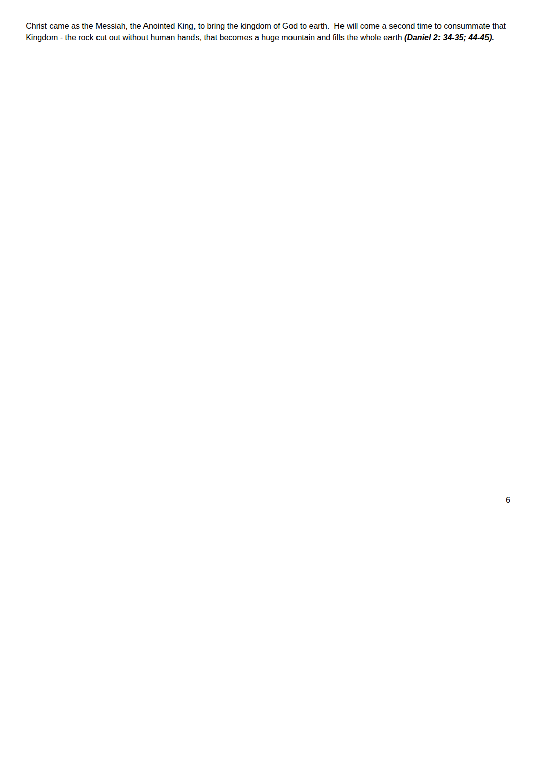Christ came as the Messiah, the Anointed King, to bring the kingdom of God to earth. He will come a second time to consummate that Kingdom - the rock cut out without human hands, that becomes a huge mountain and fills the whole earth (Daniel 2: 34-35; 44-45).
6